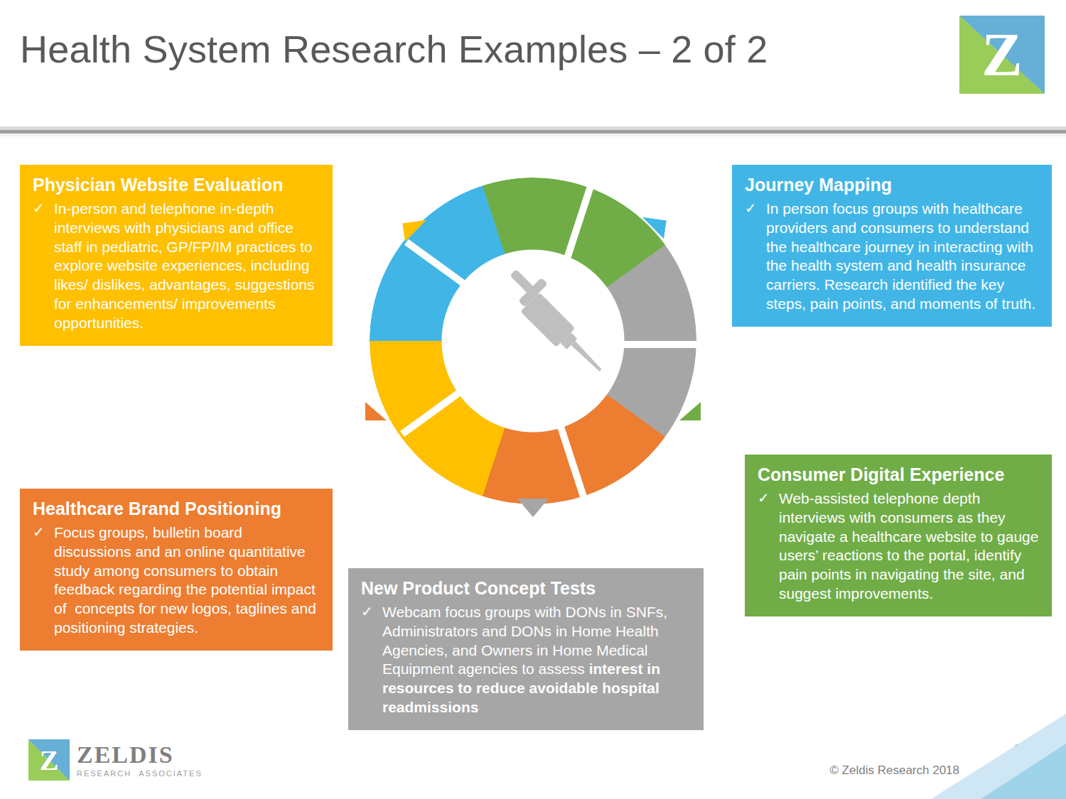Health System Research Examples – 2 of 2
Z
Physician Website Evaluation
In-person and telephone in-depth interviews with physicians and office staff in pediatric, GP/FP/IM practices to explore website experiences, including likes/ dislikes, advantages, suggestions for enhancements/ improvements opportunities.
Healthcare Brand Positioning
Focus groups, bulletin board discussions and an online quantitative study among consumers to obtain feedback regarding the potential impact of concepts for new logos, taglines and positioning strategies.
Journey Mapping
In person focus groups with healthcare providers and consumers to understand the healthcare journey in interacting with the health system and health insurance carriers. Research identified the key steps, pain points, and moments of truth.
Consumer Digital Experience
Web-assisted telephone depth interviews with consumers as they navigate a healthcare website to gauge users’ reactions to the portal, identify pain points in navigating the site, and suggest improvements.
New Product Concept Tests
Webcam focus groups with DONs in SNFs, Administrators and DONs in Home Health Agencies, and Owners in Home Medical Equipment agencies to assess interest in resources to reduce avoidable hospital readmissions
Z
ZELDIS RESEARCH ASSOCIATES
© Zeldis Research 2018
2